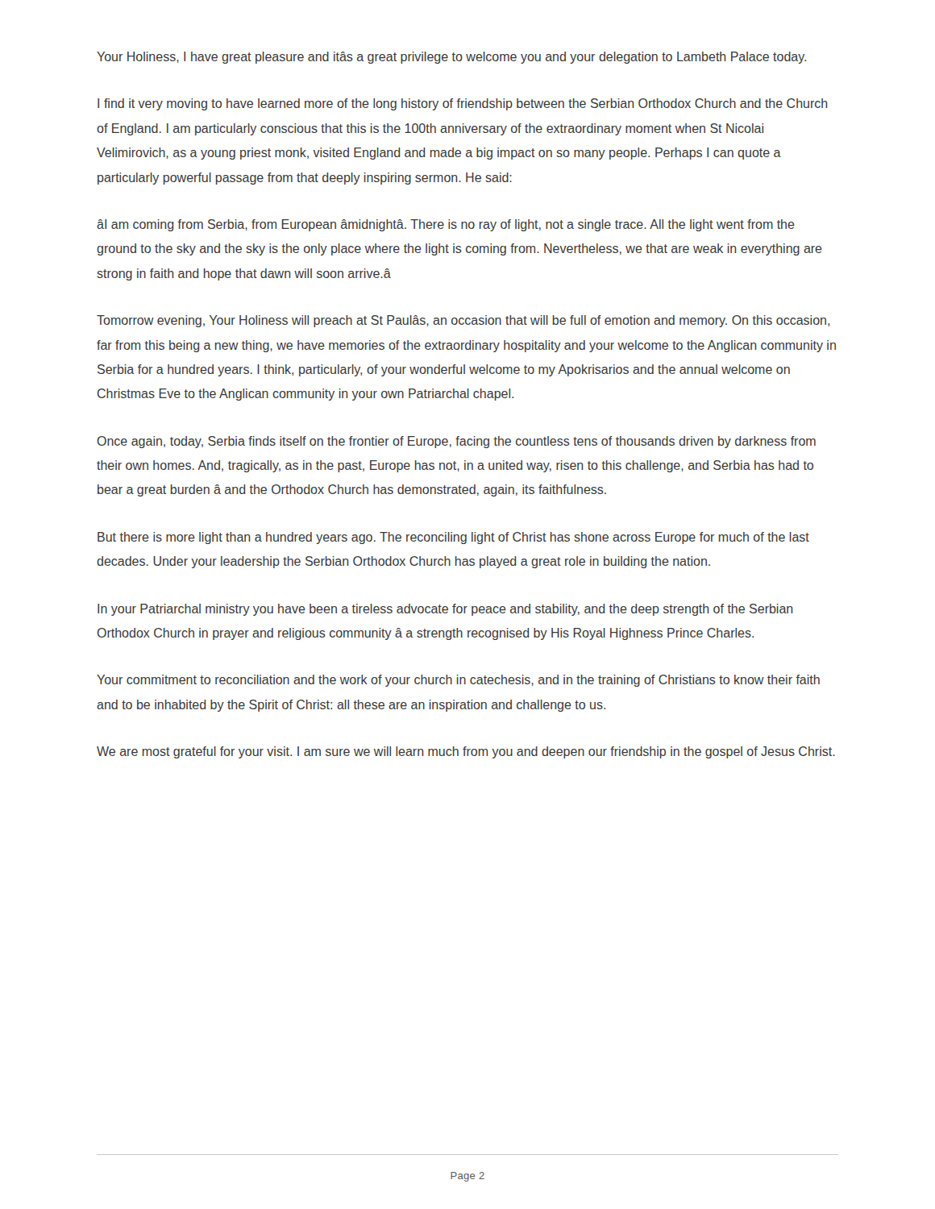Your Holiness, I have great pleasure and itâs a great privilege to welcome you and your delegation to Lambeth Palace today.
I find it very moving to have learned more of the long history of friendship between the Serbian Orthodox Church and the Church of England. I am particularly conscious that this is the 100th anniversary of the extraordinary moment when St Nicolai Velimirovich, as a young priest monk, visited England and made a big impact on so many people. Perhaps I can quote a particularly powerful passage from that deeply inspiring sermon. He said:
âI am coming from Serbia, from European âmidnightâ. There is no ray of light, not a single trace. All the light went from the ground to the sky and the sky is the only place where the light is coming from. Nevertheless, we that are weak in everything are strong in faith and hope that dawn will soon arrive.â
Tomorrow evening, Your Holiness will preach at St Paulâs, an occasion that will be full of emotion and memory. On this occasion, far from this being a new thing, we have memories of the extraordinary hospitality and your welcome to the Anglican community in Serbia for a hundred years. I think, particularly, of your wonderful welcome to my Apokrisarios and the annual welcome on Christmas Eve to the Anglican community in your own Patriarchal chapel.
Once again, today, Serbia finds itself on the frontier of Europe, facing the countless tens of thousands driven by darkness from their own homes. And, tragically, as in the past, Europe has not, in a united way, risen to this challenge, and Serbia has had to bear a great burden â and the Orthodox Church has demonstrated, again, its faithfulness.
But there is more light than a hundred years ago. The reconciling light of Christ has shone across Europe for much of the last decades. Under your leadership the Serbian Orthodox Church has played a great role in building the nation.
In your Patriarchal ministry you have been a tireless advocate for peace and stability, and the deep strength of the Serbian Orthodox Church in prayer and religious community â a strength recognised by His Royal Highness Prince Charles.
Your commitment to reconciliation and the work of your church in catechesis, and in the training of Christians to know their faith and to be inhabited by the Spirit of Christ: all these are an inspiration and challenge to us.
We are most grateful for your visit. I am sure we will learn much from you and deepen our friendship in the gospel of Jesus Christ.
Page 2